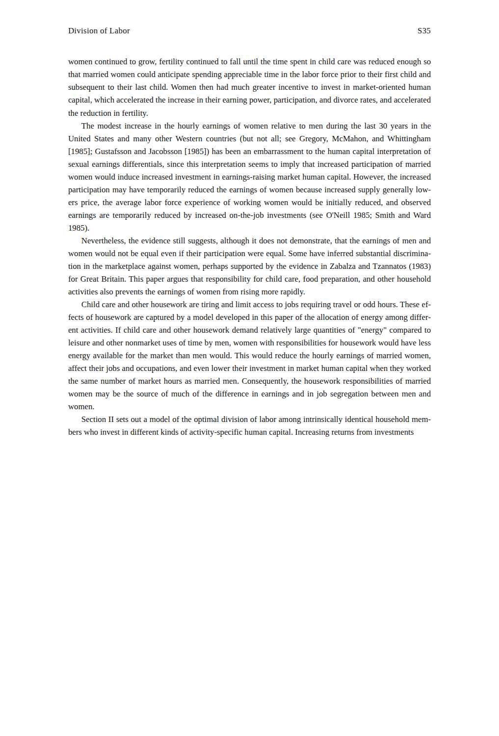Division of Labor S35
women continued to grow, fertility continued to fall until the time spent in child care was reduced enough so that married women could anticipate spending appreciable time in the labor force prior to their first child and subsequent to their last child. Women then had much greater incentive to invest in market-oriented human capital, which accelerated the increase in their earning power, participation, and divorce rates, and accelerated the reduction in fertility.
The modest increase in the hourly earnings of women relative to men during the last 30 years in the United States and many other Western countries (but not all; see Gregory, McMahon, and Whittingham [1985]; Gustafsson and Jacobsson [1985]) has been an embarrassment to the human capital interpretation of sexual earnings differentials, since this interpretation seems to imply that increased participation of married women would induce increased investment in earnings-raising market human capital. However, the increased participation may have temporarily reduced the earnings of women because increased supply generally lowers price, the average labor force experience of working women would be initially reduced, and observed earnings are temporarily reduced by increased on-the-job investments (see O'Neill 1985; Smith and Ward 1985).
Nevertheless, the evidence still suggests, although it does not demonstrate, that the earnings of men and women would not be equal even if their participation were equal. Some have inferred substantial discrimination in the marketplace against women, perhaps supported by the evidence in Zabalza and Tzannatos (1983) for Great Britain. This paper argues that responsibility for child care, food preparation, and other household activities also prevents the earnings of women from rising more rapidly.
Child care and other housework are tiring and limit access to jobs requiring travel or odd hours. These effects of housework are captured by a model developed in this paper of the allocation of energy among different activities. If child care and other housework demand relatively large quantities of "energy" compared to leisure and other nonmarket uses of time by men, women with responsibilities for housework would have less energy available for the market than men would. This would reduce the hourly earnings of married women, affect their jobs and occupations, and even lower their investment in market human capital when they worked the same number of market hours as married men. Consequently, the housework responsibilities of married women may be the source of much of the difference in earnings and in job segregation between men and women.
Section II sets out a model of the optimal division of labor among intrinsically identical household members who invest in different kinds of activity-specific human capital. Increasing returns from investments